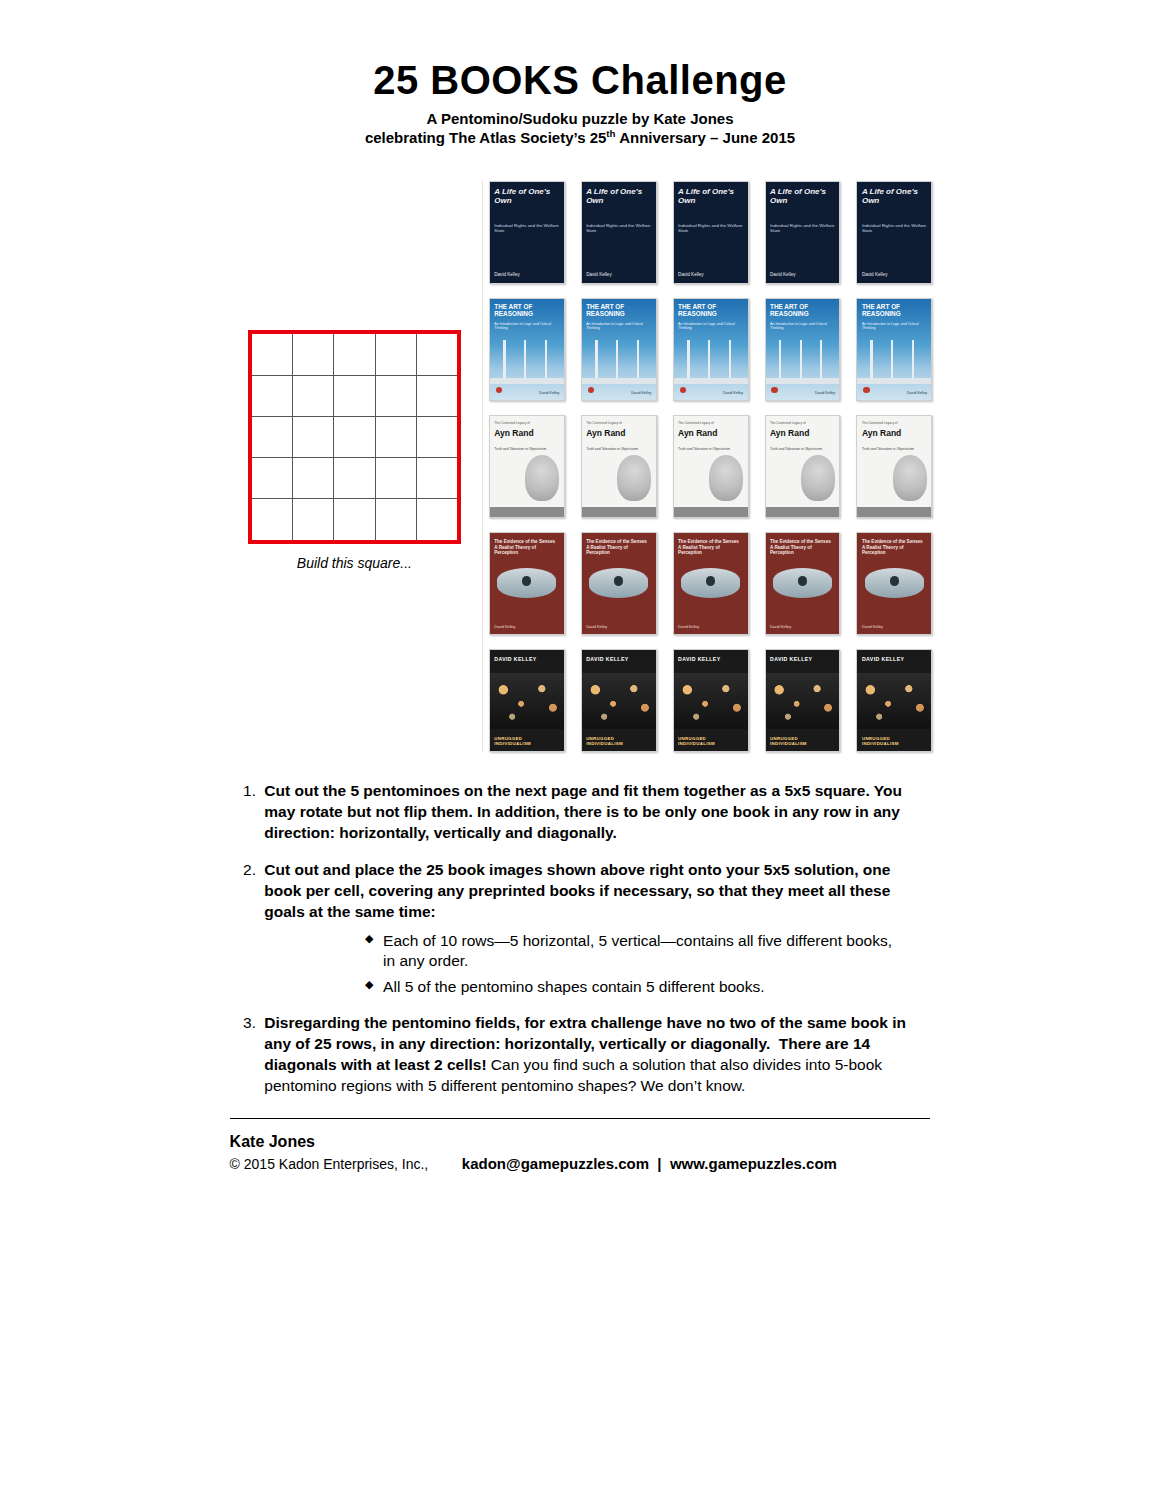25 BOOKS Challenge
A Pentomino/Sudoku puzzle by Kate Jones
celebrating The Atlas Society’s 25th Anniversary – June 2015
Build this square...
A Life of One’s Own Individual Rights and the Welfare State David Kelley
A Life of One’s Own Individual Rights and the Welfare State David Kelley
A Life of One’s Own Individual Rights and the Welfare State David Kelley
A Life of One’s Own Individual Rights and the Welfare State David Kelley
A Life of One’s Own Individual Rights and the Welfare State David Kelley
THE ART OF REASONING An Introduction to Logic and Critical Thinking David Kelley
THE ART OF REASONING An Introduction to Logic and Critical Thinking David Kelley
THE ART OF REASONING An Introduction to Logic and Critical Thinking David Kelley
THE ART OF REASONING An Introduction to Logic and Critical Thinking David Kelley
THE ART OF REASONING An Introduction to Logic and Critical Thinking David Kelley
The Contested Legacy of Ayn Rand Truth and Toleration in Objectivism
The Contested Legacy of Ayn Rand Truth and Toleration in Objectivism
The Contested Legacy of Ayn Rand Truth and Toleration in Objectivism
The Contested Legacy of Ayn Rand Truth and Toleration in Objectivism
The Contested Legacy of Ayn Rand Truth and Toleration in Objectivism
The Evidence of the Senses
A Realist Theory of Perception David Kelley
The Evidence of the Senses
A Realist Theory of Perception David Kelley
The Evidence of the Senses
A Realist Theory of Perception David Kelley
The Evidence of the Senses
A Realist Theory of Perception David Kelley
The Evidence of the Senses
A Realist Theory of Perception David Kelley
DAVID KELLEY UNRUGGED INDIVIDUALISM
DAVID KELLEY UNRUGGED INDIVIDUALISM
DAVID KELLEY UNRUGGED INDIVIDUALISM
DAVID KELLEY UNRUGGED INDIVIDUALISM
DAVID KELLEY UNRUGGED INDIVIDUALISM
Cut out the 5 pentominoes on the next page and fit them together as a 5x5 square. You may rotate but not flip them. In addition, there is to be only one book in any row in any direction: horizontally, vertically and diagonally.
Cut out and place the 25 book images shown above right onto your 5x5 solution, one book per cell, covering any preprinted books if necessary, so that they meet all these goals at the same time:
Each of 10 rows—5 horizontal, 5 vertical—contains all five different books,
in any order.
All 5 of the pentomino shapes contain 5 different books.
Disregarding the pentomino fields, for extra challenge have no two of the same book in any of 25 rows, in any direction: horizontally, vertically or diagonally. There are 14 diagonals with at least 2 cells! Can you find such a solution that also divides into 5-book pentomino regions with 5 different pentomino shapes? We don’t know.
Kate Jones
© 2015 Kadon Enterprises, Inc., kadon@gamepuzzles.com | www.gamepuzzles.com